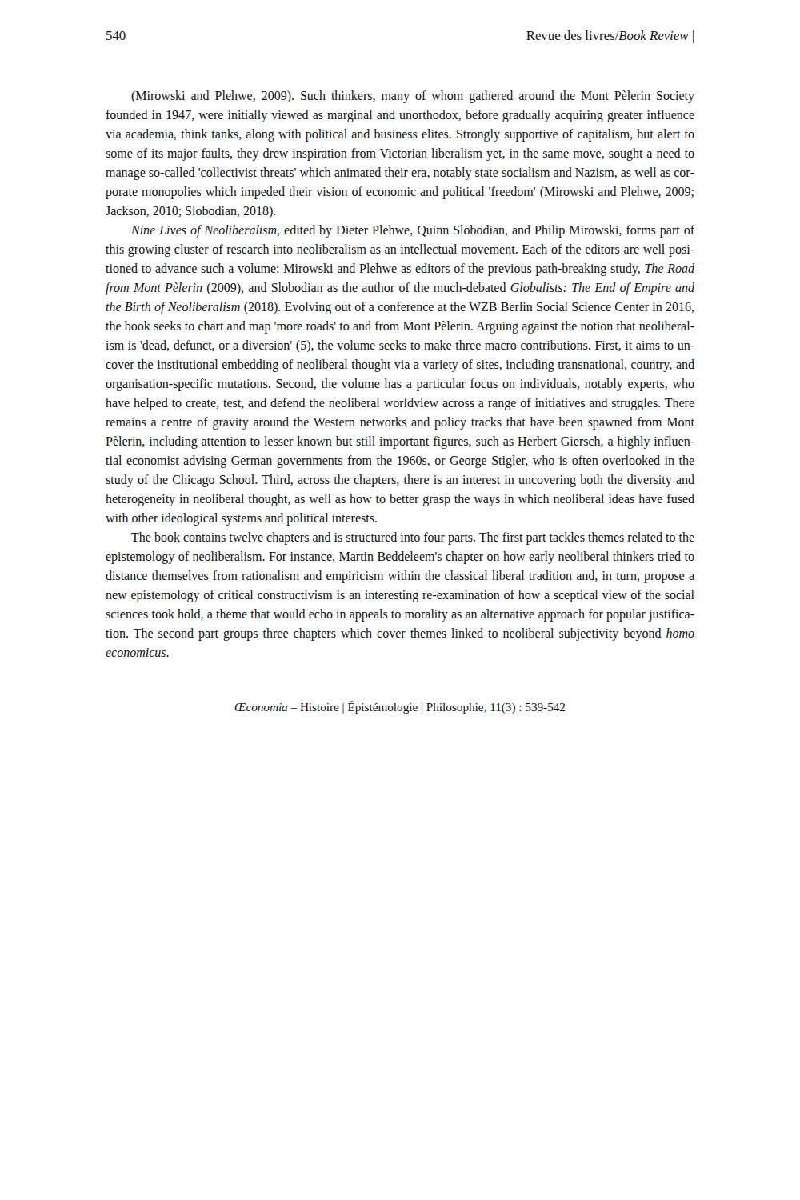540 Revue des livres/Book Review |
(Mirowski and Plehwe, 2009). Such thinkers, many of whom gathered around the Mont Pèlerin Society founded in 1947, were initially viewed as marginal and unorthodox, before gradually acquiring greater influence via academia, think tanks, along with political and business elites. Strongly supportive of capitalism, but alert to some of its major faults, they drew inspiration from Victorian liberalism yet, in the same move, sought a need to manage so-called 'collectivist threats' which animated their era, notably state socialism and Nazism, as well as corporate monopolies which impeded their vision of economic and political 'freedom' (Mirowski and Plehwe, 2009; Jackson, 2010; Slobodian, 2018).
Nine Lives of Neoliberalism, edited by Dieter Plehwe, Quinn Slobodian, and Philip Mirowski, forms part of this growing cluster of research into neoliberalism as an intellectual movement. Each of the editors are well positioned to advance such a volume: Mirowski and Plehwe as editors of the previous path-breaking study, The Road from Mont Pèlerin (2009), and Slobodian as the author of the much-debated Globalists: The End of Empire and the Birth of Neoliberalism (2018). Evolving out of a conference at the WZB Berlin Social Science Center in 2016, the book seeks to chart and map 'more roads' to and from Mont Pèlerin. Arguing against the notion that neoliberalism is 'dead, defunct, or a diversion' (5), the volume seeks to make three macro contributions. First, it aims to uncover the institutional embedding of neoliberal thought via a variety of sites, including transnational, country, and organisation-specific mutations. Second, the volume has a particular focus on individuals, notably experts, who have helped to create, test, and defend the neoliberal worldview across a range of initiatives and struggles. There remains a centre of gravity around the Western networks and policy tracks that have been spawned from Mont Pèlerin, including attention to lesser known but still important figures, such as Herbert Giersch, a highly influential economist advising German governments from the 1960s, or George Stigler, who is often overlooked in the study of the Chicago School. Third, across the chapters, there is an interest in uncovering both the diversity and heterogeneity in neoliberal thought, as well as how to better grasp the ways in which neoliberal ideas have fused with other ideological systems and political interests.
The book contains twelve chapters and is structured into four parts. The first part tackles themes related to the epistemology of neoliberalism. For instance, Martin Beddeleem's chapter on how early neoliberal thinkers tried to distance themselves from rationalism and empiricism within the classical liberal tradition and, in turn, propose a new epistemology of critical constructivism is an interesting re-examination of how a sceptical view of the social sciences took hold, a theme that would echo in appeals to morality as an alternative approach for popular justification. The second part groups three chapters which cover themes linked to neoliberal subjectivity beyond homo economicus.
Œconomia – Histoire | Épistémologie | Philosophie, 11(3) : 539-542